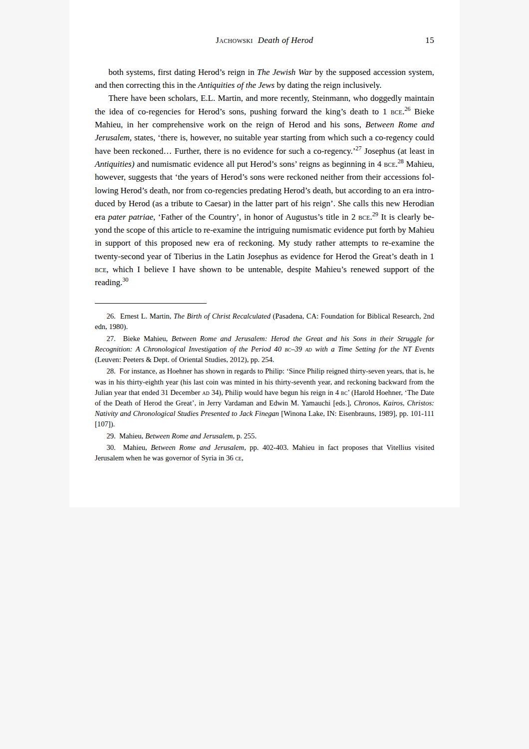Jachowski Death of Herod 15
both systems, first dating Herod’s reign in The Jewish War by the supposed accession system, and then correcting this in the Antiquities of the Jews by dating the reign inclusively.
There have been scholars, E.L. Martin, and more recently, Steinmann, who doggedly maintain the idea of co-regencies for Herod’s sons, pushing forward the king’s death to 1 bce.26 Bieke Mahieu, in her comprehensive work on the reign of Herod and his sons, Between Rome and Jerusalem, states, ‘there is, however, no suitable year starting from which such a co-regency could have been reckoned… Further, there is no evidence for such a co-regency.’27 Josephus (at least in Antiquities) and numismatic evidence all put Herod’s sons’ reigns as beginning in 4 bce.28 Mahieu, however, suggests that ‘the years of Herod’s sons were reckoned neither from their accessions following Herod’s death, nor from co-regencies predating Herod’s death, but according to an era introduced by Herod (as a tribute to Caesar) in the latter part of his reign’. She calls this new Herodian era pater patriae, ‘Father of the Country’, in honor of Augustus’s title in 2 bce.29 It is clearly beyond the scope of this article to re-examine the intriguing numismatic evidence put forth by Mahieu in support of this proposed new era of reckoning. My study rather attempts to re-examine the twenty-second year of Tiberius in the Latin Josephus as evidence for Herod the Great’s death in 1 bce, which I believe I have shown to be untenable, despite Mahieu’s renewed support of the reading.30
26. Ernest L. Martin, The Birth of Christ Recalculated (Pasadena, CA: Foundation for Biblical Research, 2nd edn, 1980).
27. Bieke Mahieu, Between Rome and Jerusalem: Herod the Great and his Sons in their Struggle for Recognition: A Chronological Investigation of the Period 40 bc–39 ad with a Time Setting for the NT Events (Leuven: Peeters & Dept. of Oriental Studies, 2012), pp. 254.
28. For instance, as Hoehner has shown in regards to Philip: ‘Since Philip reigned thirty-seven years, that is, he was in his thirty-eighth year (his last coin was minted in his thirty-seventh year, and reckoning backward from the Julian year that ended 31 December ad 34), Philip would have begun his reign in 4 bc’ (Harold Hoehner, ‘The Date of the Death of Herod the Great’, in Jerry Vardaman and Edwin M. Yamauchi [eds.], Chronos, Kairos, Christos: Nativity and Chronological Studies Presented to Jack Finegan [Winona Lake, IN: Eisenbrauns, 1989], pp. 101-111 [107]).
29. Mahieu, Between Rome and Jerusalem, p. 255.
30. Mahieu, Between Rome and Jerusalem, pp. 402-403. Mahieu in fact proposes that Vitellius visited Jerusalem when he was governor of Syria in 36 ce,